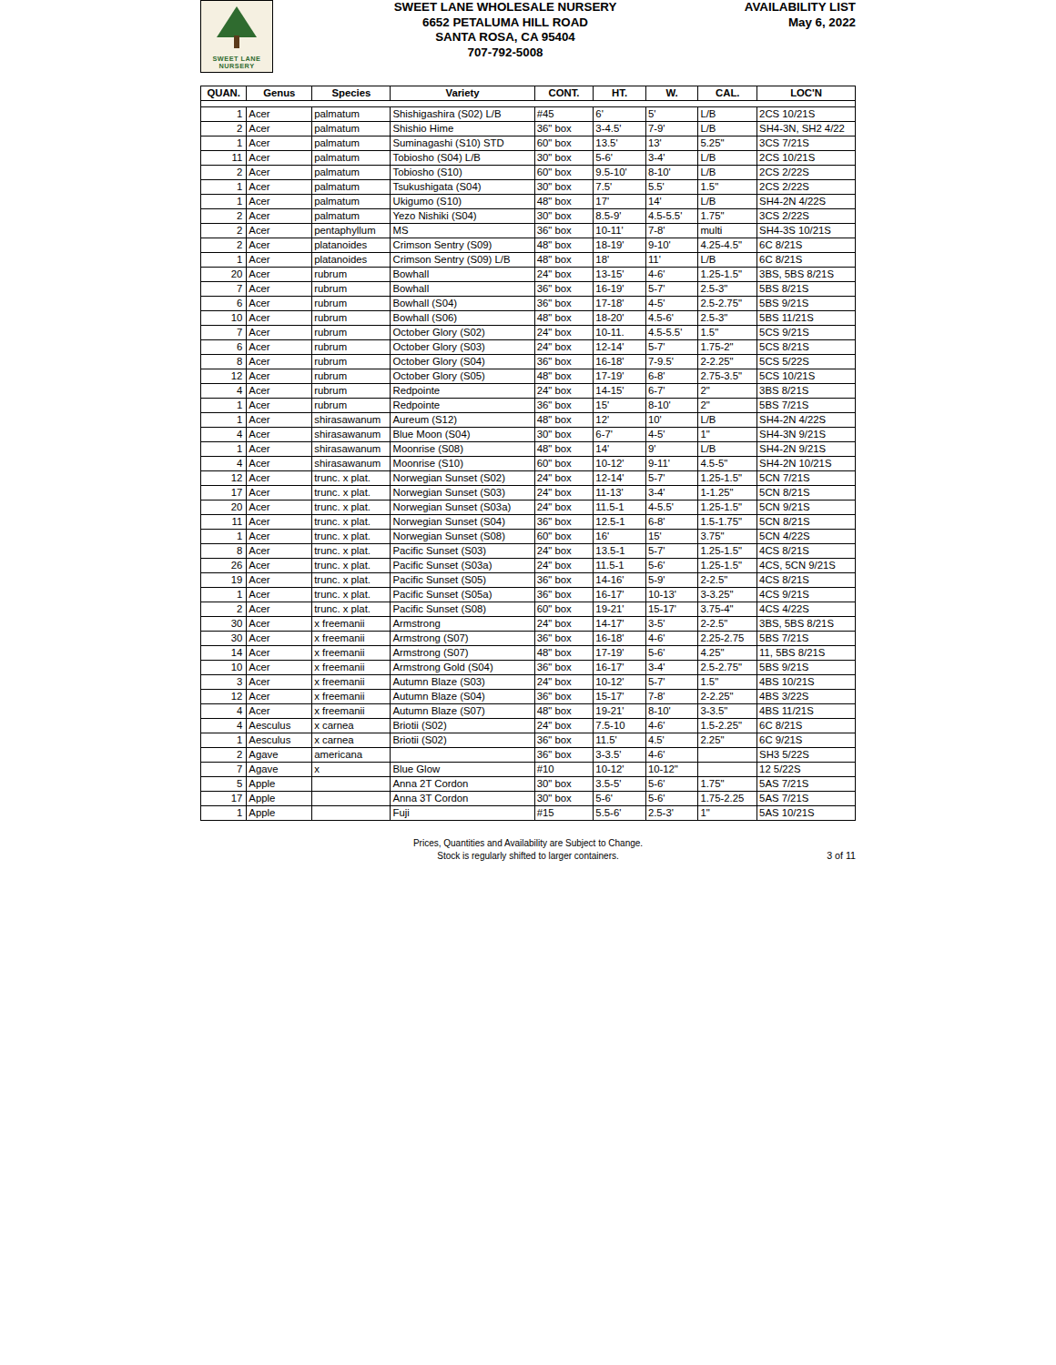SWEET LANE
NURSERY
SWEET LANE WHOLESALE NURSERY
6652 PETALUMA HILL ROAD
SANTA ROSA, CA 95404
707-792-5008
AVAILABILITY LIST
May 6, 2022
| QUAN. | Genus | Species | Variety | CONT. | HT. | W. | CAL. | LOC'N |
| --- | --- | --- | --- | --- | --- | --- | --- | --- |
| 1 | Acer | palmatum | Shishigashira (S02) L/B | #45 | 6' | 5' | L/B | 2CS 10/21S |
| 2 | Acer | palmatum | Shishio Hime | 36" box | 3-4.5' | 7-9' | L/B | SH4-3N, SH2 4/22 |
| 1 | Acer | palmatum | Suminagashi (S10) STD | 60" box | 13.5' | 13' | 5.25" | 3CS 7/21S |
| 11 | Acer | palmatum | Tobiosho (S04) L/B | 30" box | 5-6' | 3-4' | L/B | 2CS 10/21S |
| 2 | Acer | palmatum | Tobiosho (S10) | 60" box | 9.5-10' | 8-10' | L/B | 2CS 2/22S |
| 1 | Acer | palmatum | Tsukushigata (S04) | 30" box | 7.5' | 5.5' | 1.5" | 2CS 2/22S |
| 1 | Acer | palmatum | Ukigumo (S10) | 48" box | 17' | 14' | L/B | SH4-2N 4/22S |
| 2 | Acer | palmatum | Yezo Nishiki (S04) | 30" box | 8.5-9' | 4.5-5.5' | 1.75" | 3CS 2/22S |
| 2 | Acer | pentaphyllum | MS | 36" box | 10-11' | 7-8' | multi | SH4-3S 10/21S |
| 2 | Acer | platanoides | Crimson Sentry (S09) | 48" box | 18-19' | 9-10' | 4.25-4.5" | 6C 8/21S |
| 1 | Acer | platanoides | Crimson Sentry (S09) L/B | 48" box | 18' | 11' | L/B | 6C 8/21S |
| 20 | Acer | rubrum | Bowhall | 24" box | 13-15' | 4-6' | 1.25-1.5" | 3BS, 5BS 8/21S |
| 7 | Acer | rubrum | Bowhall | 36" box | 16-19' | 5-7' | 2.5-3" | 5BS 8/21S |
| 6 | Acer | rubrum | Bowhall (S04) | 36" box | 17-18' | 4-5' | 2.5-2.75" | 5BS 9/21S |
| 10 | Acer | rubrum | Bowhall (S06) | 48" box | 18-20' | 4.5-6' | 2.5-3" | 5BS 11/21S |
| 7 | Acer | rubrum | October Glory (S02) | 24" box | 10-11. | 4.5-5.5' | 1.5" | 5CS 9/21S |
| 6 | Acer | rubrum | October Glory (S03) | 24" box | 12-14' | 5-7' | 1.75-2" | 5CS 8/21S |
| 8 | Acer | rubrum | October Glory (S04) | 36" box | 16-18' | 7-9.5' | 2-2.25" | 5CS 5/22S |
| 12 | Acer | rubrum | October Glory (S05) | 48" box | 17-19' | 6-8' | 2.75-3.5" | 5CS 10/21S |
| 4 | Acer | rubrum | Redpointe | 24" box | 14-15' | 6-7' | 2" | 3BS 8/21S |
| 1 | Acer | rubrum | Redpointe | 36" box | 15' | 8-10' | 2" | 5BS 7/21S |
| 1 | Acer | shirasawanum | Aureum (S12) | 48" box | 12' | 10' | L/B | SH4-2N 4/22S |
| 4 | Acer | shirasawanum | Blue Moon (S04) | 30" box | 6-7' | 4-5' | 1" | SH4-3N 9/21S |
| 1 | Acer | shirasawanum | Moonrise (S08) | 48" box | 14' | 9' | L/B | SH4-2N 9/21S |
| 4 | Acer | shirasawanum | Moonrise (S10) | 60" box | 10-12' | 9-11' | 4.5-5" | SH4-2N 10/21S |
| 12 | Acer | trunc. x plat. | Norwegian Sunset (S02) | 24" box | 12-14' | 5-7' | 1.25-1.5" | 5CN 7/21S |
| 17 | Acer | trunc. x plat. | Norwegian Sunset (S03) | 24" box | 11-13' | 3-4' | 1-1.25" | 5CN 8/21S |
| 20 | Acer | trunc. x plat. | Norwegian Sunset (S03a) | 24" box | 11.5-1 | 4-5.5' | 1.25-1.5" | 5CN 9/21S |
| 11 | Acer | trunc. x plat. | Norwegian Sunset (S04) | 36" box | 12.5-1 | 6-8' | 1.5-1.75" | 5CN 8/21S |
| 1 | Acer | trunc. x plat. | Norwegian Sunset (S08) | 60" box | 16' | 15' | 3.75" | 5CN 4/22S |
| 8 | Acer | trunc. x plat. | Pacific Sunset (S03) | 24" box | 13.5-1 | 5-7' | 1.25-1.5" | 4CS 8/21S |
| 26 | Acer | trunc. x plat. | Pacific Sunset (S03a) | 24" box | 11.5-1 | 5-6' | 1.25-1.5" | 4CS, 5CN 9/21S |
| 19 | Acer | trunc. x plat. | Pacific Sunset (S05) | 36" box | 14-16' | 5-9' | 2-2.5" | 4CS 8/21S |
| 1 | Acer | trunc. x plat. | Pacific Sunset (S05a) | 36" box | 16-17' | 10-13' | 3-3.25" | 4CS 9/21S |
| 2 | Acer | trunc. x plat. | Pacific Sunset (S08) | 60" box | 19-21' | 15-17' | 3.75-4" | 4CS 4/22S |
| 30 | Acer | x freemanii | Armstrong | 24" box | 14-17' | 3-5' | 2-2.5" | 3BS, 5BS 8/21S |
| 30 | Acer | x freemanii | Armstrong (S07) | 36" box | 16-18' | 4-6' | 2.25-2.75 | 5BS 7/21S |
| 14 | Acer | x freemanii | Armstrong (S07) | 48" box | 17-19' | 5-6' | 4.25" | 11, 5BS 8/21S |
| 10 | Acer | x freemanii | Armstrong Gold (S04) | 36" box | 16-17' | 3-4' | 2.5-2.75" | 5BS 9/21S |
| 3 | Acer | x freemanii | Autumn Blaze (S03) | 24" box | 10-12' | 5-7' | 1.5" | 4BS 10/21S |
| 12 | Acer | x freemanii | Autumn Blaze (S04) | 36" box | 15-17' | 7-8' | 2-2.25" | 4BS 3/22S |
| 4 | Acer | x freemanii | Autumn Blaze (S07) | 48" box | 19-21' | 8-10' | 3-3.5" | 4BS 11/21S |
| 4 | Aesculus | x carnea | Briotii (S02) | 24" box | 7.5-10 | 4-6' | 1.5-2.25" | 6C 8/21S |
| 1 | Aesculus | x carnea | Briotii (S02) | 36" box | 11.5' | 4.5' | 2.25" | 6C 9/21S |
| 2 | Agave | americana | | 36" box | 3-3.5' | 4-6' | | SH3 5/22S |
| 7 | Agave | x | Blue Glow | #10 | 10-12' | 10-12" | | 12 5/22S |
| 5 | Apple | | Anna 2T Cordon | 30" box | 3.5-5' | 5-6' | 1.75" | 5AS 7/21S |
| 17 | Apple | | Anna 3T Cordon | 30" box | 5-6' | 5-6' | 1.75-2.25 | 5AS 7/21S |
| 1 | Apple | | Fuji | #15 | 5.5-6' | 2.5-3' | 1" | 5AS 10/21S |
Prices, Quantities and Availability are Subject to Change.
Stock is regularly shifted to larger containers. 3 of 11